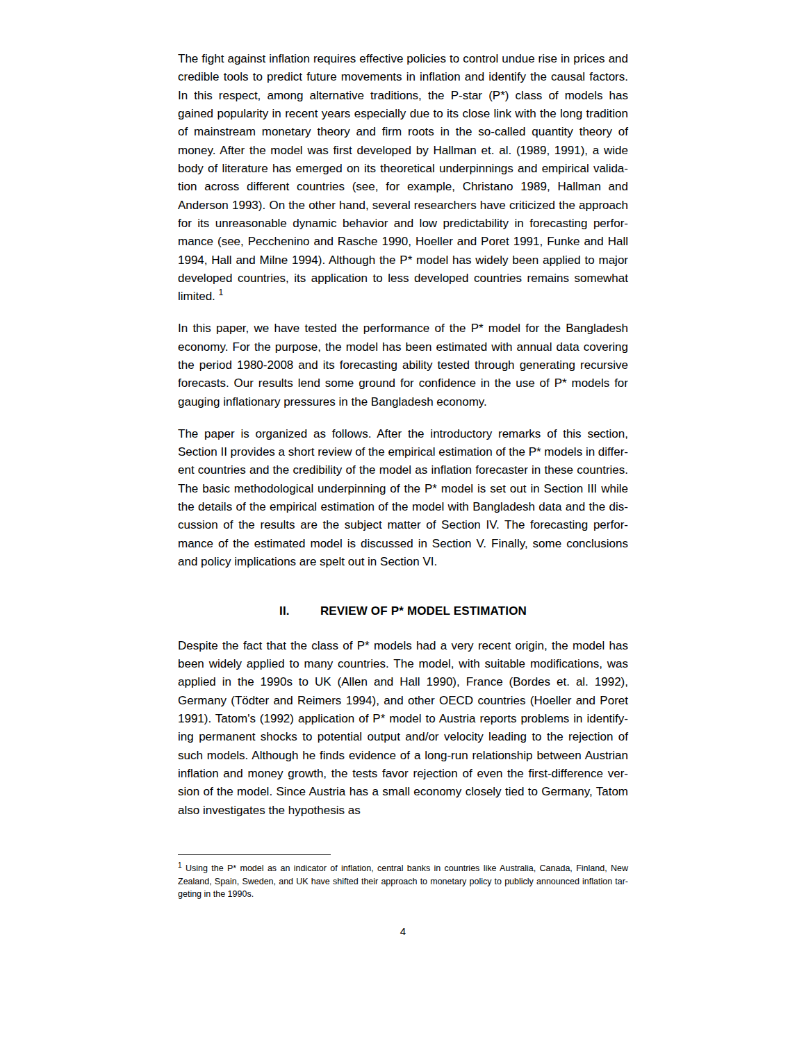The fight against inflation requires effective policies to control undue rise in prices and credible tools to predict future movements in inflation and identify the causal factors. In this respect, among alternative traditions, the P-star (P*) class of models has gained popularity in recent years especially due to its close link with the long tradition of mainstream monetary theory and firm roots in the so-called quantity theory of money. After the model was first developed by Hallman et. al. (1989, 1991), a wide body of literature has emerged on its theoretical underpinnings and empirical validation across different countries (see, for example, Christano 1989, Hallman and Anderson 1993). On the other hand, several researchers have criticized the approach for its unreasonable dynamic behavior and low predictability in forecasting performance (see, Pecchenino and Rasche 1990, Hoeller and Poret 1991, Funke and Hall 1994, Hall and Milne 1994). Although the P* model has widely been applied to major developed countries, its application to less developed countries remains somewhat limited. 1
In this paper, we have tested the performance of the P* model for the Bangladesh economy. For the purpose, the model has been estimated with annual data covering the period 1980-2008 and its forecasting ability tested through generating recursive forecasts. Our results lend some ground for confidence in the use of P* models for gauging inflationary pressures in the Bangladesh economy.
The paper is organized as follows. After the introductory remarks of this section, Section II provides a short review of the empirical estimation of the P* models in different countries and the credibility of the model as inflation forecaster in these countries. The basic methodological underpinning of the P* model is set out in Section III while the details of the empirical estimation of the model with Bangladesh data and the discussion of the results are the subject matter of Section IV. The forecasting performance of the estimated model is discussed in Section V. Finally, some conclusions and policy implications are spelt out in Section VI.
II. REVIEW OF P* MODEL ESTIMATION
Despite the fact that the class of P* models had a very recent origin, the model has been widely applied to many countries. The model, with suitable modifications, was applied in the 1990s to UK (Allen and Hall 1990), France (Bordes et. al. 1992), Germany (Tödter and Reimers 1994), and other OECD countries (Hoeller and Poret 1991). Tatom's (1992) application of P* model to Austria reports problems in identifying permanent shocks to potential output and/or velocity leading to the rejection of such models. Although he finds evidence of a long-run relationship between Austrian inflation and money growth, the tests favor rejection of even the first-difference version of the model. Since Austria has a small economy closely tied to Germany, Tatom also investigates the hypothesis as
1 Using the P* model as an indicator of inflation, central banks in countries like Australia, Canada, Finland, New Zealand, Spain, Sweden, and UK have shifted their approach to monetary policy to publicly announced inflation targeting in the 1990s.
4